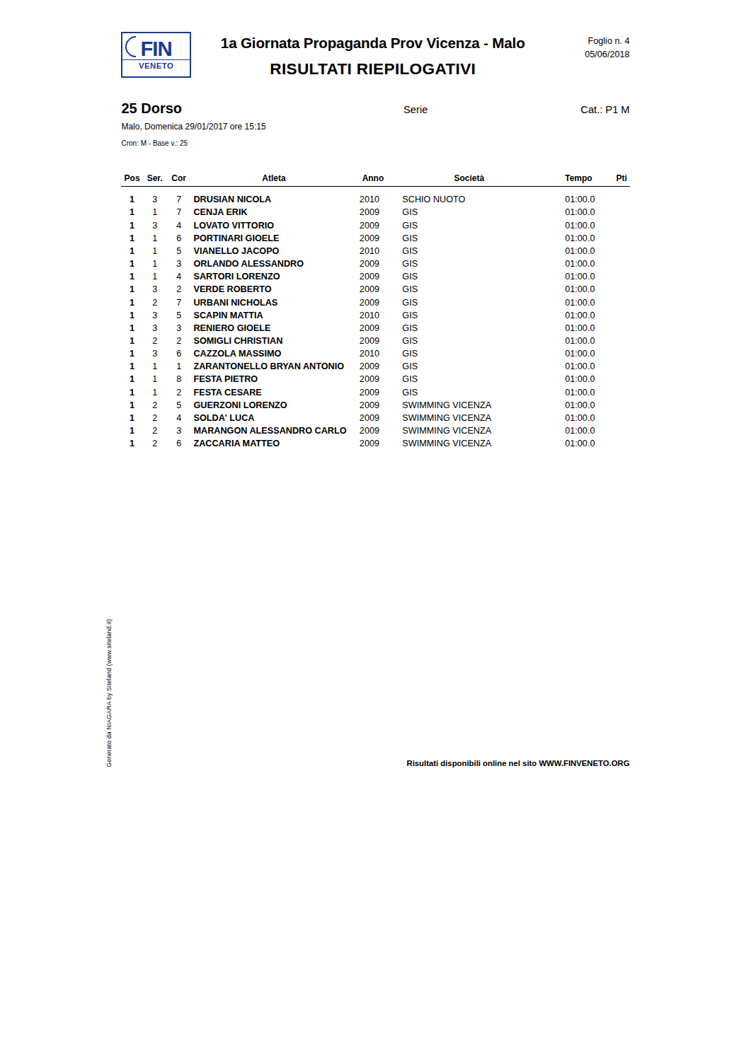FIN
VENETO
1a Giornata Propaganda Prov Vicenza - Malo
RISULTATI RIEPILOGATIVI
Foglio n. 4
05/06/2018
25 Dorso
Serie
Cat.: P1 M
Malo, Domenica 29/01/2017 ore 15:15
Cron: M - Base v.: 25
| Pos | Ser. | Cor | Atleta | Anno | Società | Tempo | Pti |
| --- | --- | --- | --- | --- | --- | --- | --- |
| 1 | 3 | 7 | DRUSIAN NICOLA | 2010 | SCHIO NUOTO | 01:00.0 | |
| 1 | 1 | 7 | CENJA ERIK | 2009 | GIS | 01:00.0 | |
| 1 | 3 | 4 | LOVATO VITTORIO | 2009 | GIS | 01:00.0 | |
| 1 | 1 | 6 | PORTINARI GIOELE | 2009 | GIS | 01:00.0 | |
| 1 | 1 | 5 | VIANELLO JACOPO | 2010 | GIS | 01:00.0 | |
| 1 | 1 | 3 | ORLANDO ALESSANDRO | 2009 | GIS | 01:00.0 | |
| 1 | 1 | 4 | SARTORI LORENZO | 2009 | GIS | 01:00.0 | |
| 1 | 3 | 2 | VERDE ROBERTO | 2009 | GIS | 01:00.0 | |
| 1 | 2 | 7 | URBANI NICHOLAS | 2009 | GIS | 01:00.0 | |
| 1 | 3 | 5 | SCAPIN MATTIA | 2010 | GIS | 01:00.0 | |
| 1 | 3 | 3 | RENIERO GIOELE | 2009 | GIS | 01:00.0 | |
| 1 | 2 | 2 | SOMIGLI CHRISTIAN | 2009 | GIS | 01:00.0 | |
| 1 | 3 | 6 | CAZZOLA MASSIMO | 2010 | GIS | 01:00.0 | |
| 1 | 1 | 1 | ZARANTONELLO BRYAN ANTONIO | 2009 | GIS | 01:00.0 | |
| 1 | 1 | 8 | FESTA PIETRO | 2009 | GIS | 01:00.0 | |
| 1 | 1 | 2 | FESTA CESARE | 2009 | GIS | 01:00.0 | |
| 1 | 2 | 5 | GUERZONI LORENZO | 2009 | SWIMMING VICENZA | 01:00.0 | |
| 1 | 2 | 4 | SOLDA' LUCA | 2009 | SWIMMING VICENZA | 01:00.0 | |
| 1 | 2 | 3 | MARANGON ALESSANDRO CARLO | 2009 | SWIMMING VICENZA | 01:00.0 | |
| 1 | 2 | 6 | ZACCARIA MATTEO | 2009 | SWIMMING VICENZA | 01:00.0 | |
Generato da NIAGARA by Siteland (www.siteland.it)
Risultati disponibili online nel sito WWW.FINVENETO.ORG